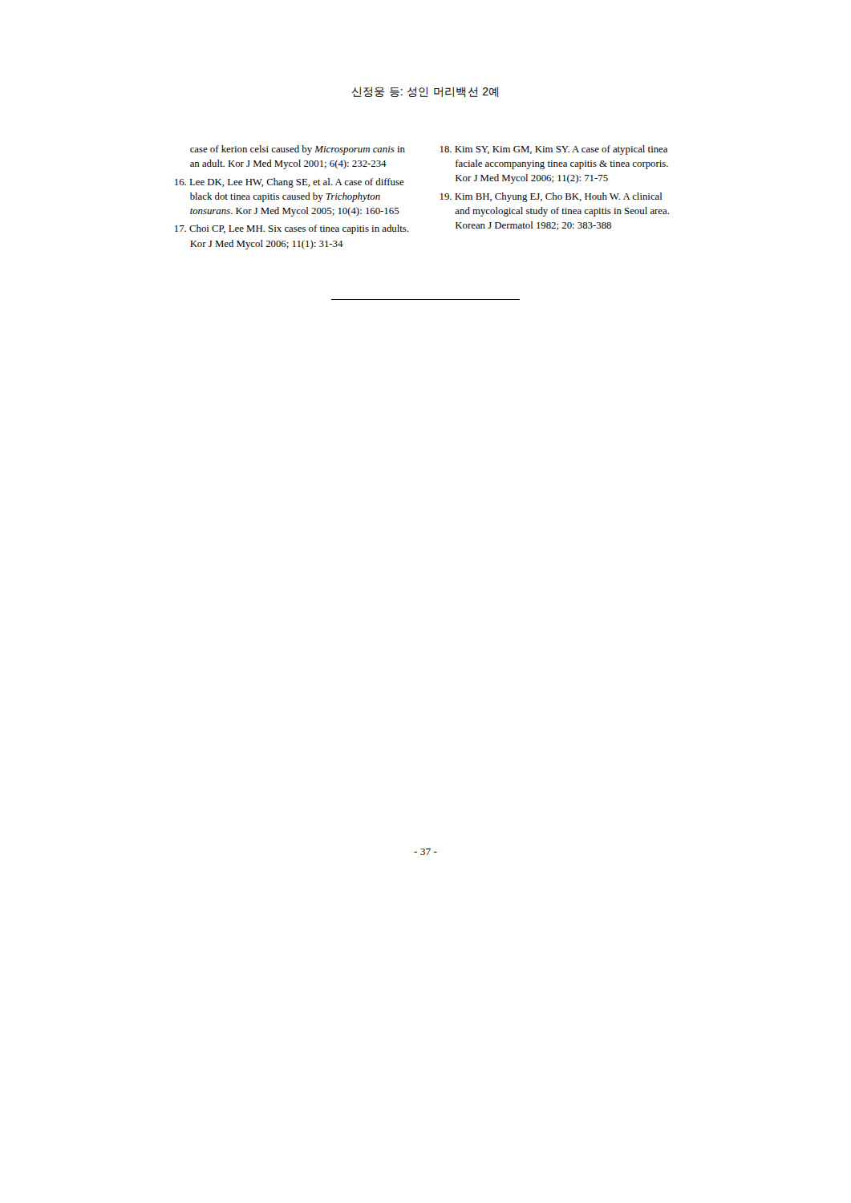신정웅 등: 성인 머리백선 2예
case of kerion celsi caused by Microsporum canis in an adult. Kor J Med Mycol 2001; 6(4): 232-234
16. Lee DK, Lee HW, Chang SE, et al. A case of diffuse black dot tinea capitis caused by Trichophyton tonsurans. Kor J Med Mycol 2005; 10(4): 160-165
17. Choi CP, Lee MH. Six cases of tinea capitis in adults. Kor J Med Mycol 2006; 11(1): 31-34
18. Kim SY, Kim GM, Kim SY. A case of atypical tinea faciale accompanying tinea capitis & tinea corporis. Kor J Med Mycol 2006; 11(2): 71-75
19. Kim BH, Chyung EJ, Cho BK, Houh W. A clinical and mycological study of tinea capitis in Seoul area. Korean J Dermatol 1982; 20: 383-388
- 37 -